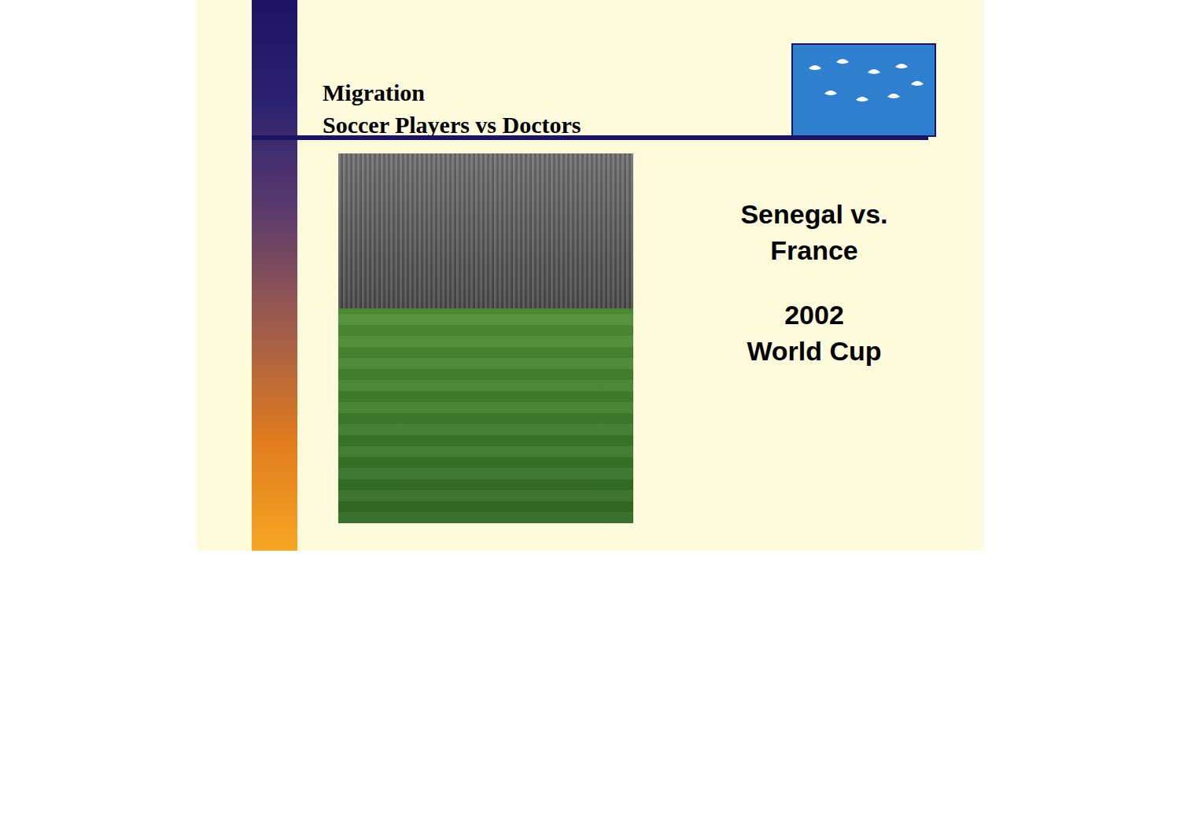Migration
Soccer Players vs Doctors
Senegal players celebrating on the pitch
Senegal vs.
France 2002
World Cup